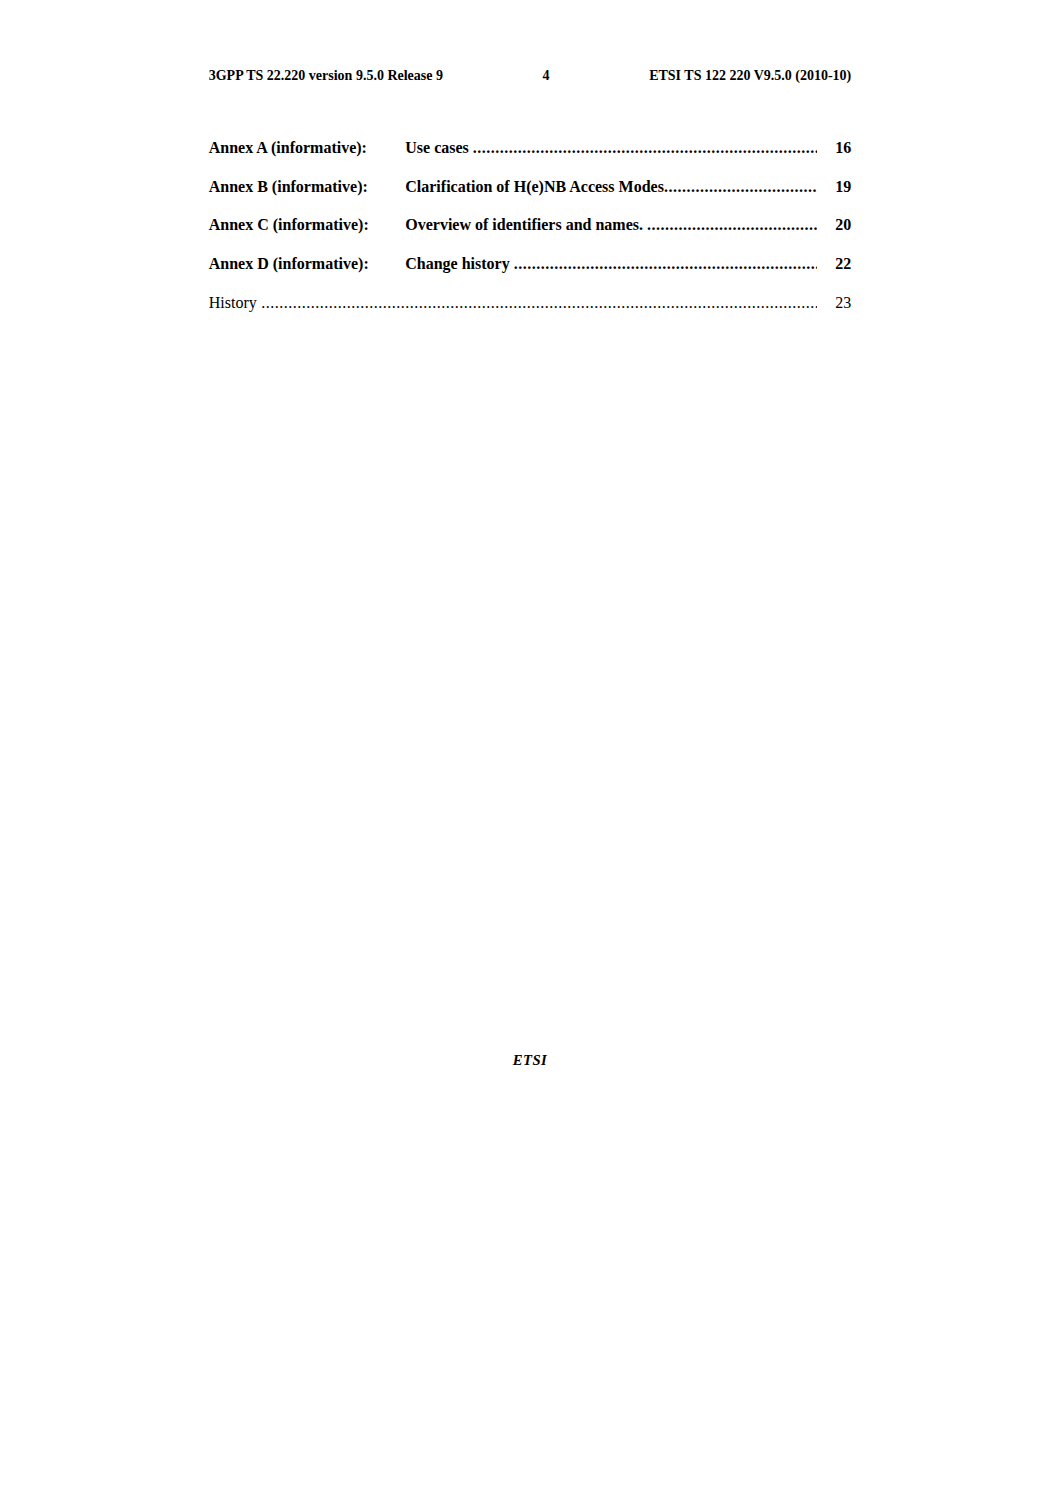3GPP TS 22.220 version 9.5.0 Release 9
4
ETSI TS 122 220 V9.5.0 (2010-10)
Annex A (informative): Use cases ......................................................................................................... 16
Annex B (informative): Clarification of H(e)NB Access Modes......................................................... 19
Annex C (informative): Overview of identifiers and names. ............................................................. 20
Annex D (informative): Change history .............................................................................................. 22
History ........................................................................................................................................................... 23
ETSI